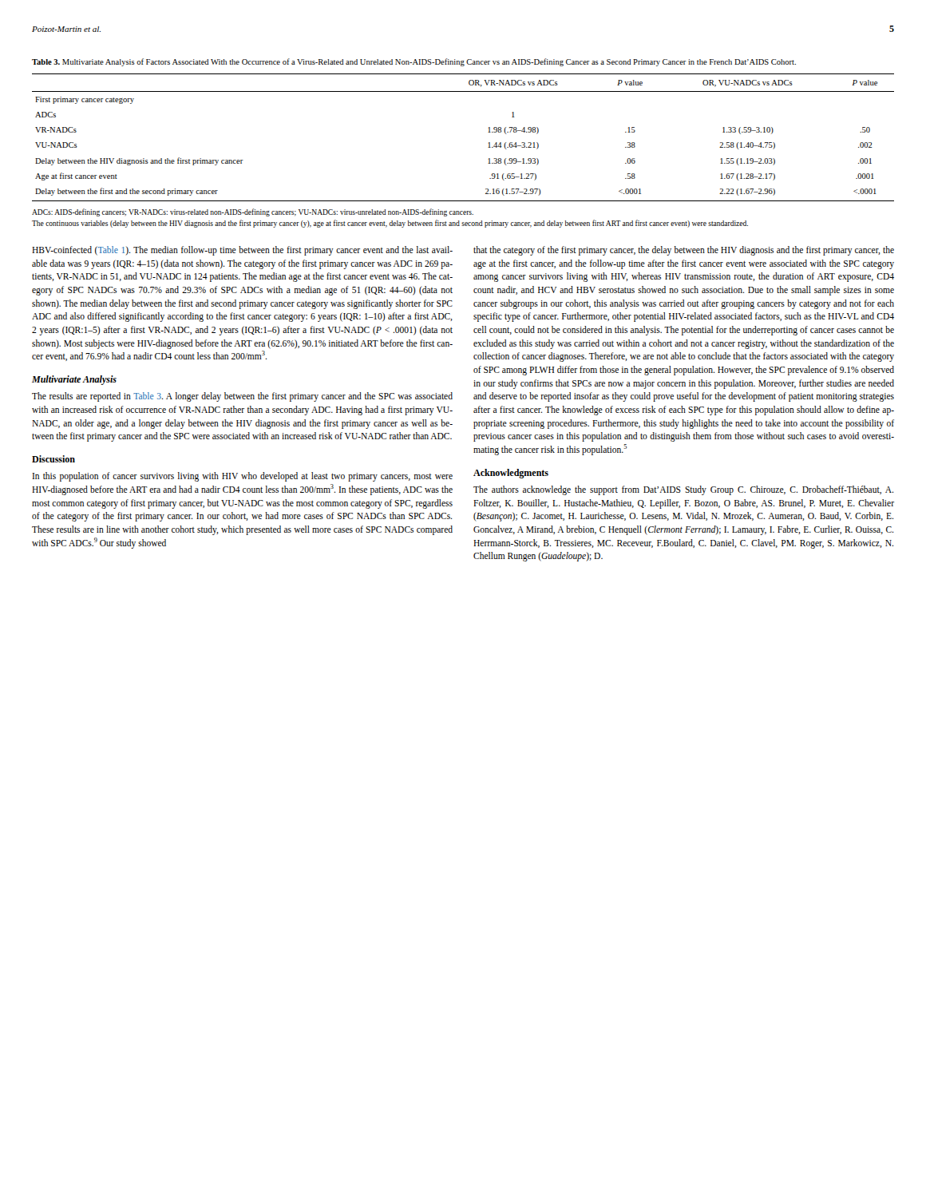Poizot-Martin et al. 5
Table 3. Multivariate Analysis of Factors Associated With the Occurrence of a Virus-Related and Unrelated Non-AIDS-Defining Cancer vs an AIDS-Defining Cancer as a Second Primary Cancer in the French Dat’AIDS Cohort.
| | OR, VR-NADCs vs ADCs | P value | OR, VU-NADCs vs ADCs | P value |
| --- | --- | --- | --- | --- |
| First primary cancer category | | | | |
| ADCs | 1 | | | |
| VR-NADCs | 1.98 (.78–4.98) | .15 | 1.33 (.59–3.10) | .50 |
| VU-NADCs | 1.44 (.64–3.21) | .38 | 2.58 (1.40–4.75) | .002 |
| Delay between the HIV diagnosis and the first primary cancer | 1.38 (.99–1.93) | .06 | 1.55 (1.19–2.03) | .001 |
| Age at first cancer event | .91 (.65–1.27) | .58 | 1.67 (1.28–2.17) | .0001 |
| Delay between the first and the second primary cancer | 2.16 (1.57–2.97) | <.0001 | 2.22 (1.67–2.96) | <.0001 |
ADCs: AIDS-defining cancers; VR-NADCs: virus-related non-AIDS-defining cancers; VU-NADCs: virus-unrelated non-AIDS-defining cancers.
The continuous variables (delay between the HIV diagnosis and the first primary cancer (y), age at first cancer event, delay between first and second primary cancer, and delay between first ART and first cancer event) were standardized.
HBV-coinfected (Table 1). The median follow-up time between the first primary cancer event and the last available data was 9 years (IQR: 4–15) (data not shown). The category of the first primary cancer was ADC in 269 patients, VR-NADC in 51, and VU-NADC in 124 patients. The median age at the first cancer event was 46. The category of SPC NADCs was 70.7% and 29.3% of SPC ADCs with a median age of 51 (IQR: 44–60) (data not shown). The median delay between the first and second primary cancer category was significantly shorter for SPC ADC and also differed significantly according to the first cancer category: 6 years (IQR: 1–10) after a first ADC, 2 years (IQR:1–5) after a first VR-NADC, and 2 years (IQR:1–6) after a first VU-NADC (P < .0001) (data not shown). Most subjects were HIV-diagnosed before the ART era (62.6%), 90.1% initiated ART before the first cancer event, and 76.9% had a nadir CD4 count less than 200/mm3.
Multivariate Analysis
The results are reported in Table 3. A longer delay between the first primary cancer and the SPC was associated with an increased risk of occurrence of VR-NADC rather than a secondary ADC. Having had a first primary VU-NADC, an older age, and a longer delay between the HIV diagnosis and the first primary cancer as well as between the first primary cancer and the SPC were associated with an increased risk of VU-NADC rather than ADC.
Discussion
In this population of cancer survivors living with HIV who developed at least two primary cancers, most were HIV-diagnosed before the ART era and had a nadir CD4 count less than 200/mm3. In these patients, ADC was the most common category of first primary cancer, but VU-NADC was the most common category of SPC, regardless of the category of the first primary cancer. In our cohort, we had more cases of SPC NADCs than SPC ADCs. These results are in line with another cohort study, which presented as well more cases of SPC NADCs compared with SPC ADCs.9 Our study showed
that the category of the first primary cancer, the delay between the HIV diagnosis and the first primary cancer, the age at the first cancer, and the follow-up time after the first cancer event were associated with the SPC category among cancer survivors living with HIV, whereas HIV transmission route, the duration of ART exposure, CD4 count nadir, and HCV and HBV serostatus showed no such association. Due to the small sample sizes in some cancer subgroups in our cohort, this analysis was carried out after grouping cancers by category and not for each specific type of cancer. Furthermore, other potential HIV-related associated factors, such as the HIV-VL and CD4 cell count, could not be considered in this analysis. The potential for the underreporting of cancer cases cannot be excluded as this study was carried out within a cohort and not a cancer registry, without the standardization of the collection of cancer diagnoses. Therefore, we are not able to conclude that the factors associated with the category of SPC among PLWH differ from those in the general population. However, the SPC prevalence of 9.1% observed in our study confirms that SPCs are now a major concern in this population. Moreover, further studies are needed and deserve to be reported insofar as they could prove useful for the development of patient monitoring strategies after a first cancer. The knowledge of excess risk of each SPC type for this population should allow to define appropriate screening procedures. Furthermore, this study highlights the need to take into account the possibility of previous cancer cases in this population and to distinguish them from those without such cases to avoid overestimating the cancer risk in this population.5
Acknowledgments
The authors acknowledge the support from Dat’AIDS Study Group C. Chirouze, C. Drobacheff-Thiébaut, A. Foltzer, K. Bouiller, L. Hustache-Mathieu, Q. Lepiller, F. Bozon, O Babre, AS. Brunel, P. Muret, E. Chevalier (Besançon); C. Jacomet, H. Laurichesse, O. Lesens, M. Vidal, N. Mrozek, C. Aumeran, O. Baud, V. Corbin, E. Goncalvez, A Mirand, A brebion, C Henquell (Clermont Ferrand); I. Lamaury, I. Fabre, E. Curlier, R. Ouissa, C. Herrmann-Storck, B. Tressieres, MC. Receveur, F.Boulard, C. Daniel, C. Clavel, PM. Roger, S. Markowicz, N. Chellum Rungen (Guadeloupe); D.